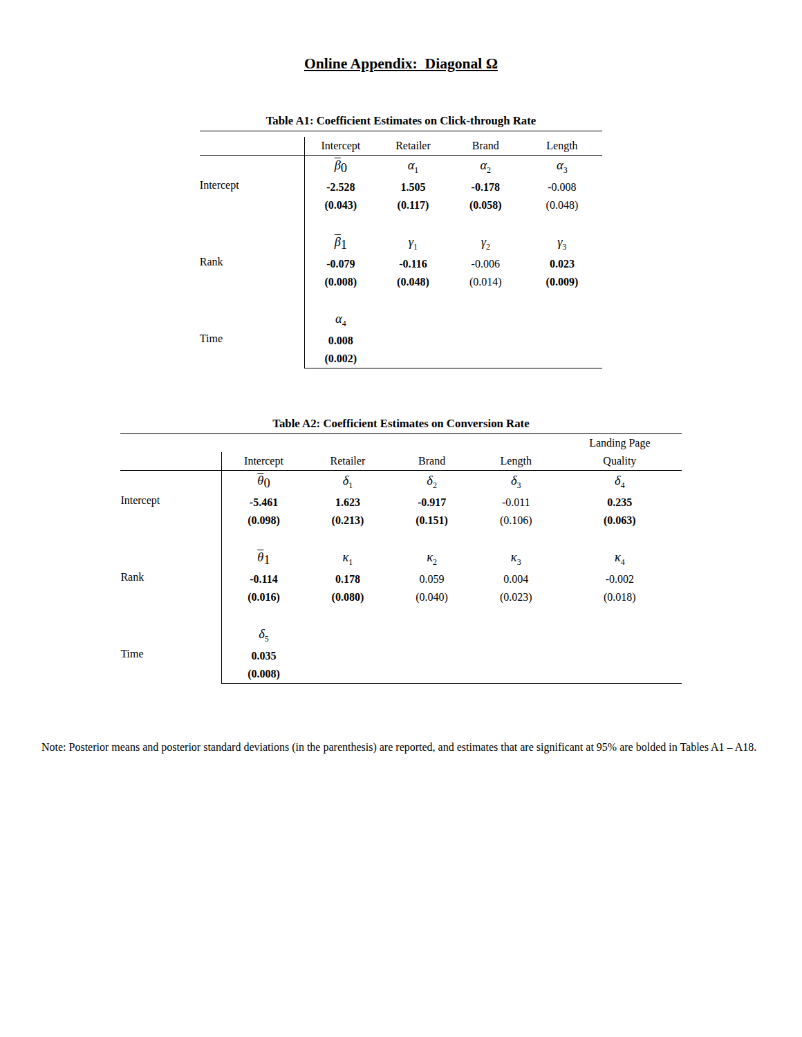Online Appendix: Diagonal Ω
Table A1: Coefficient Estimates on Click-through Rate
| | Intercept | Retailer | Brand | Length |
| --- | --- | --- | --- | --- |
| Intercept | β 0 | α 1 | α 2 | α 3 |
| -2.528 | 1.505 | -0.178 | -0.008 |
| (0.043) | (0.117) | (0.058) | (0.048) |
| Rank | β 1 | γ 1 | γ 2 | γ 3 |
| -0.079 | -0.116 | -0.006 | 0.023 |
| (0.008) | (0.048) | (0.014) | (0.009) |
| Time | α 4 | | | |
| 0.008 | | | |
| (0.002) | | | |
Table A2: Coefficient Estimates on Conversion Rate
| | | | | | Landing Page |
| | Intercept | Retailer | Brand | Length | Quality |
| Intercept | θ 0 | δ 1 | δ 2 | δ 3 | δ 4 |
| -5.461 | 1.623 | -0.917 | -0.011 | 0.235 |
| (0.098) | (0.213) | (0.151) | (0.106) | (0.063) |
| Rank | θ 1 | κ 1 | κ 2 | κ 3 | κ 4 |
| -0.114 | 0.178 | 0.059 | 0.004 | -0.002 |
| (0.016) | (0.080) | (0.040) | (0.023) | (0.018) |
| Time | δ 5 | | | | |
| 0.035 | | | | |
| (0.008) | | | | |
Note: Posterior means and posterior standard deviations (in the parenthesis) are reported, and estimates that are significant at 95% are bolded in Tables A1 – A18.